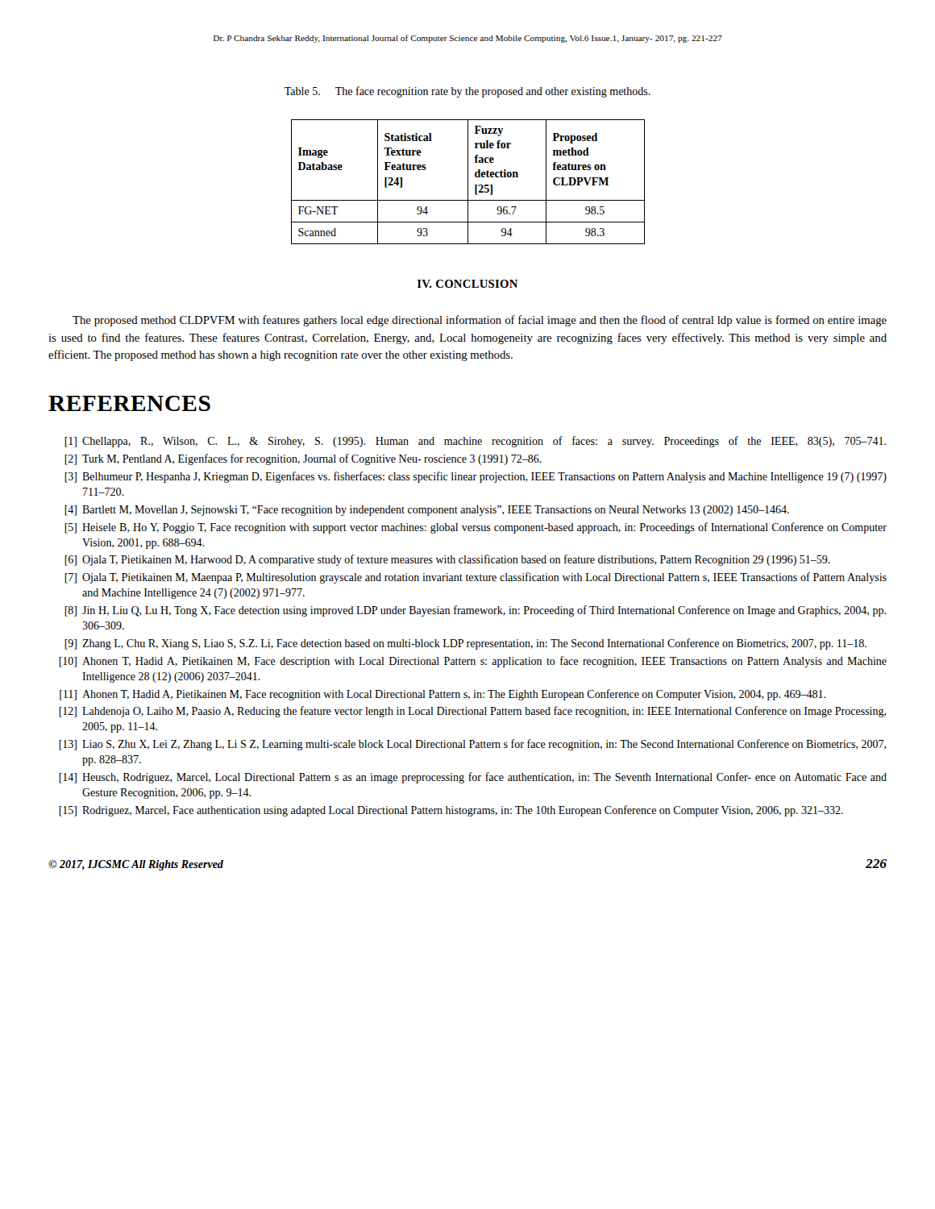Dr. P Chandra Sekhar Reddy, International Journal of Computer Science and Mobile Computing, Vol.6 Issue.1, January- 2017, pg. 221-227
Table 5. The face recognition rate by the proposed and other existing methods.
| Image Database | Statistical Texture Features [24] | Fuzzy rule for face detection [25] | Proposed method features on CLDPVFM |
| --- | --- | --- | --- |
| FG-NET | 94 | 96.7 | 98.5 |
| Scanned | 93 | 94 | 98.3 |
IV. CONCLUSION
The proposed method CLDPVFM with features gathers local edge directional information of facial image and then the flood of central ldp value is formed on entire image is used to find the features. These features Contrast, Correlation, Energy, and, Local homogeneity are recognizing faces very effectively. This method is very simple and efficient. The proposed method has shown a high recognition rate over the other existing methods.
REFERENCES
[1] Chellappa, R., Wilson, C. L., & Sirohey, S. (1995). Human and machine recognition of faces: a survey. Proceedings of the IEEE, 83(5), 705–741.
[2] Turk M, Pentland A, Eigenfaces for recognition, Journal of Cognitive Neu- roscience 3 (1991) 72–86.
[3] Belhumeur P, Hespanha J, Kriegman D, Eigenfaces vs. fisherfaces: class specific linear projection, IEEE Transactions on Pattern Analysis and Machine Intelligence 19 (7) (1997) 711–720.
[4] Bartlett M, Movellan J, Sejnowski T, “Face recognition by independent component analysis”, IEEE Transactions on Neural Networks 13 (2002) 1450–1464.
[5] Heisele B, Ho Y, Poggio T, Face recognition with support vector machines: global versus component-based approach, in: Proceedings of International Conference on Computer Vision, 2001, pp. 688–694.
[6] Ojala T, Pietikainen M, Harwood D, A comparative study of texture measures with classification based on feature distributions, Pattern Recognition 29 (1996) 51–59.
[7] Ojala T, Pietikainen M, Maenpaa P, Multiresolution grayscale and rotation invariant texture classification with Local Directional Pattern s, IEEE Transactions of Pattern Analysis and Machine Intelligence 24 (7) (2002) 971–977.
[8] Jin H, Liu Q, Lu H, Tong X, Face detection using improved LDP under Bayesian framework, in: Proceeding of Third International Conference on Image and Graphics, 2004, pp. 306–309.
[9] Zhang L, Chu R, Xiang S, Liao S, S.Z. Li, Face detection based on multi-block LDP representation, in: The Second International Conference on Biometrics, 2007, pp. 11–18.
[10] Ahonen T, Hadid A, Pietikainen M, Face description with Local Directional Pattern s: application to face recognition, IEEE Transactions on Pattern Analysis and Machine Intelligence 28 (12) (2006) 2037–2041.
[11] Ahonen T, Hadid A, Pietikainen M, Face recognition with Local Directional Pattern s, in: The Eighth European Conference on Computer Vision, 2004, pp. 469–481.
[12] Lahdenoja O, Laiho M, Paasio A, Reducing the feature vector length in Local Directional Pattern based face recognition, in: IEEE International Conference on Image Processing, 2005, pp. 11–14.
[13] Liao S, Zhu X, Lei Z, Zhang L, Li S Z, Learning multi-scale block Local Directional Pattern s for face recognition, in: The Second International Conference on Biometrics, 2007, pp. 828–837.
[14] Heusch, Rodriguez, Marcel, Local Directional Pattern s as an image preprocessing for face authentication, in: The Seventh International Confer- ence on Automatic Face and Gesture Recognition, 2006, pp. 9–14.
[15] Rodriguez, Marcel, Face authentication using adapted Local Directional Pattern histograms, in: The 10th European Conference on Computer Vision, 2006, pp. 321–332.
© 2017, IJCSMC All Rights Reserved 226